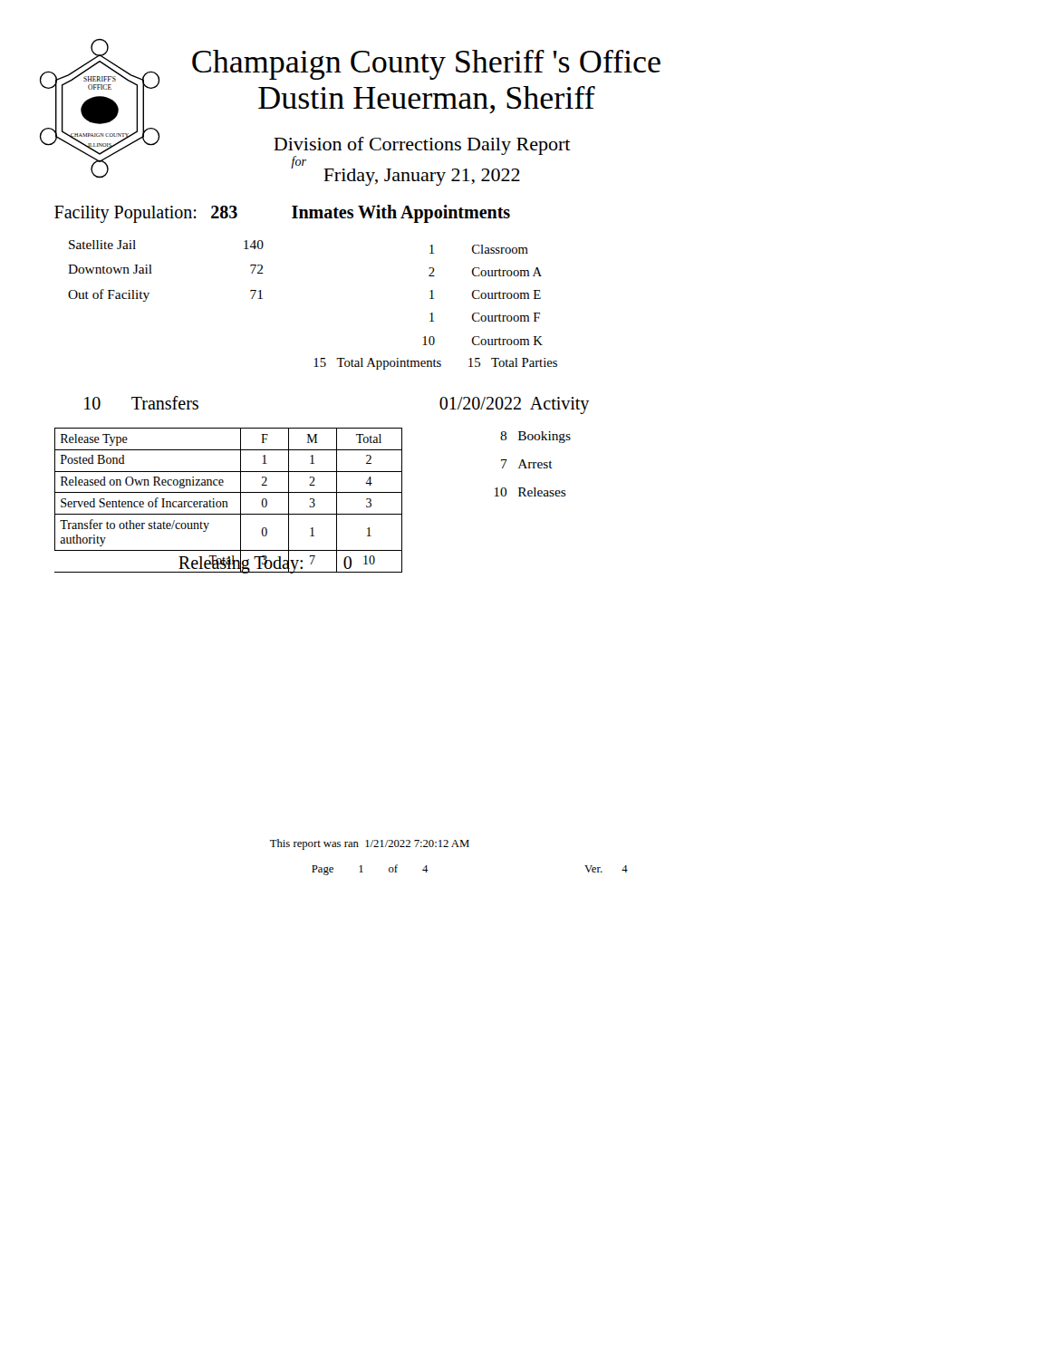Champaign County Sheriff 's Office
Dustin Heuerman, Sheriff
Division of Corrections Daily Report
for
Friday, January 21, 2022
Facility Population:
283
Satellite Jail 140
Downtown Jail 72
Out of Facility 71
Inmates With Appointments
| 1 | Classroom |
| 2 | Courtroom A |
| 1 | Courtroom E |
| 1 | Courtroom F |
| 10 | Courtroom K |
15 Total Appointments 15 Total Parties
10 Transfers
| Release Type | F | M | Total |
| --- | --- | --- | --- |
| Posted Bond | 1 | 1 | 2 |
| Released on Own Recognizance | 2 | 2 | 4 |
| Served Sentence of Incarceration | 0 | 3 | 3 |
| Transfer to other state/county authority | 0 | 1 | 1 |
| Total | 3 | 7 | 10 |
01/20/2022 Activity
8 Bookings
7 Arrest
10 Releases
Releasing Today:0
This report was ran 1/21/2022 7:20:12 AM
Page 1 of 4
Ver. 4